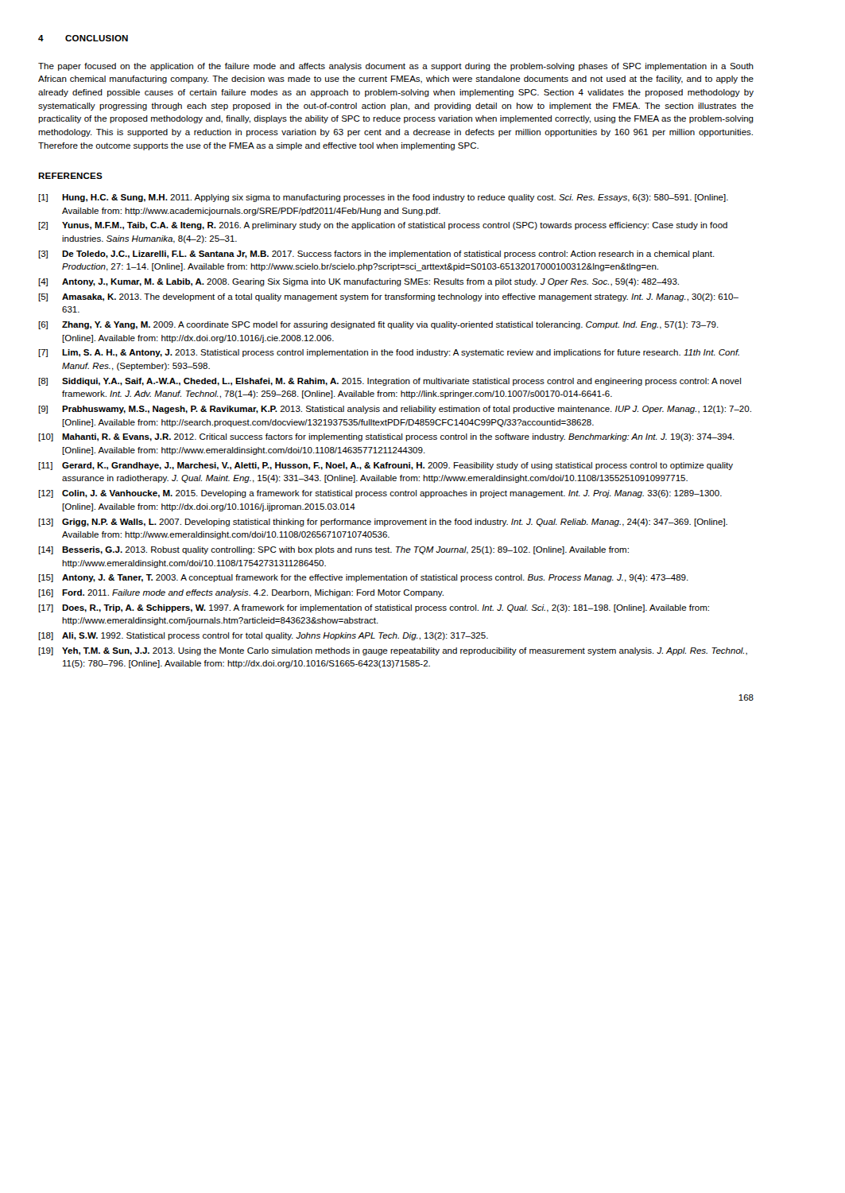4 CONCLUSION
The paper focused on the application of the failure mode and affects analysis document as a support during the problem-solving phases of SPC implementation in a South African chemical manufacturing company. The decision was made to use the current FMEAs, which were standalone documents and not used at the facility, and to apply the already defined possible causes of certain failure modes as an approach to problem-solving when implementing SPC. Section 4 validates the proposed methodology by systematically progressing through each step proposed in the out-of-control action plan, and providing detail on how to implement the FMEA. The section illustrates the practicality of the proposed methodology and, finally, displays the ability of SPC to reduce process variation when implemented correctly, using the FMEA as the problem-solving methodology. This is supported by a reduction in process variation by 63 per cent and a decrease in defects per million opportunities by 160 961 per million opportunities. Therefore the outcome supports the use of the FMEA as a simple and effective tool when implementing SPC.
REFERENCES
[1] Hung, H.C. & Sung, M.H. 2011. Applying six sigma to manufacturing processes in the food industry to reduce quality cost. Sci. Res. Essays, 6(3): 580–591. [Online]. Available from: http://www.academicjournals.org/SRE/PDF/pdf2011/4Feb/Hung and Sung.pdf.
[2] Yunus, M.F.M., Taib, C.A. & Iteng, R. 2016. A preliminary study on the application of statistical process control (SPC) towards process efficiency: Case study in food industries. Sains Humanika, 8(4–2): 25–31.
[3] De Toledo, J.C., Lizarelli, F.L. & Santana Jr, M.B. 2017. Success factors in the implementation of statistical process control: Action research in a chemical plant. Production, 27: 1–14. [Online]. Available from: http://www.scielo.br/scielo.php?script=sci_arttext&pid=S0103-65132017000100312&lng=en&tlng=en.
[4] Antony, J., Kumar, M. & Labib, A. 2008. Gearing Six Sigma into UK manufacturing SMEs: Results from a pilot study. J Oper Res. Soc., 59(4): 482–493.
[5] Amasaka, K. 2013. The development of a total quality management system for transforming technology into effective management strategy. Int. J. Manag., 30(2): 610–631.
[6] Zhang, Y. & Yang, M. 2009. A coordinate SPC model for assuring designated fit quality via quality-oriented statistical tolerancing. Comput. Ind. Eng., 57(1): 73–79. [Online]. Available from: http://dx.doi.org/10.1016/j.cie.2008.12.006.
[7] Lim, S. A. H., & Antony, J. 2013. Statistical process control implementation in the food industry: A systematic review and implications for future research. 11th Int. Conf. Manuf. Res., (September): 593–598.
[8] Siddiqui, Y.A., Saif, A.-W.A., Cheded, L., Elshafei, M. & Rahim, A. 2015. Integration of multivariate statistical process control and engineering process control: A novel framework. Int. J. Adv. Manuf. Technol., 78(1–4): 259–268. [Online]. Available from: http://link.springer.com/10.1007/s00170-014-6641-6.
[9] Prabhuswamy, M.S., Nagesh, P. & Ravikumar, K.P. 2013. Statistical analysis and reliability estimation of total productive maintenance. IUP J. Oper. Manag., 12(1): 7–20. [Online]. Available from: http://search.proquest.com/docview/1321937535/fulltextPDF/D4859CFC1404C99PQ/33?accountid=38628.
[10] Mahanti, R. & Evans, J.R. 2012. Critical success factors for implementing statistical process control in the software industry. Benchmarking: An Int. J. 19(3): 374–394. [Online]. Available from: http://www.emeraldinsight.com/doi/10.1108/14635771211244309.
[11] Gerard, K., Grandhaye, J., Marchesi, V., Aletti, P., Husson, F., Noel, A., & Kafrouni, H. 2009. Feasibility study of using statistical process control to optimize quality assurance in radiotherapy. J. Qual. Maint. Eng., 15(4): 331–343. [Online]. Available from: http://www.emeraldinsight.com/doi/10.1108/13552510910997715.
[12] Colin, J. & Vanhoucke, M. 2015. Developing a framework for statistical process control approaches in project management. Int. J. Proj. Manag. 33(6): 1289–1300. [Online]. Available from: http://dx.doi.org/10.1016/j.ijproman.2015.03.014
[13] Grigg, N.P. & Walls, L. 2007. Developing statistical thinking for performance improvement in the food industry. Int. J. Qual. Reliab. Manag., 24(4): 347–369. [Online]. Available from: http://www.emeraldinsight.com/doi/10.1108/02656710710740536.
[14] Besseris, G.J. 2013. Robust quality controlling: SPC with box plots and runs test. The TQM Journal, 25(1): 89–102. [Online]. Available from: http://www.emeraldinsight.com/doi/10.1108/17542731311286450.
[15] Antony, J. & Taner, T. 2003. A conceptual framework for the effective implementation of statistical process control. Bus. Process Manag. J., 9(4): 473–489.
[16] Ford. 2011. Failure mode and effects analysis. 4.2. Dearborn, Michigan: Ford Motor Company.
[17] Does, R., Trip, A. & Schippers, W. 1997. A framework for implementation of statistical process control. Int. J. Qual. Sci., 2(3): 181–198. [Online]. Available from: http://www.emeraldinsight.com/journals.htm?articleid=843623&show=abstract.
[18] Ali, S.W. 1992. Statistical process control for total quality. Johns Hopkins APL Tech. Dig., 13(2): 317–325.
[19] Yeh, T.M. & Sun, J.J. 2013. Using the Monte Carlo simulation methods in gauge repeatability and reproducibility of measurement system analysis. J. Appl. Res. Technol., 11(5): 780–796. [Online]. Available from: http://dx.doi.org/10.1016/S1665-6423(13)71585-2.
168